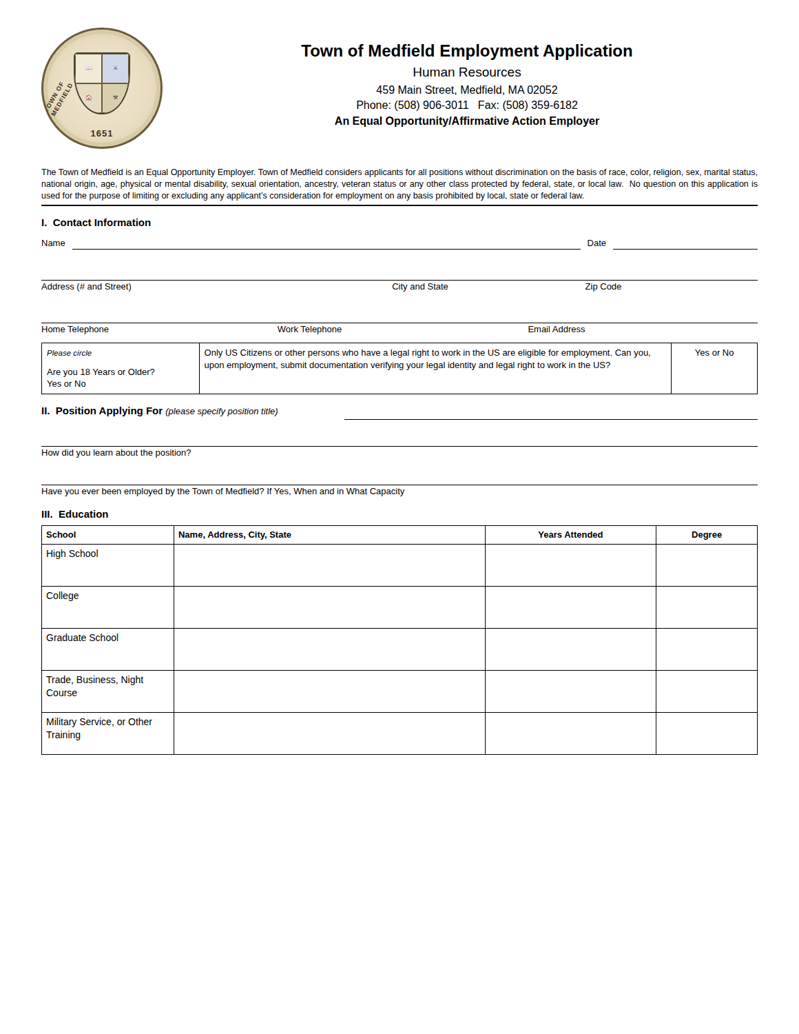TOWN OF MEDFIELD
📖
⚔
🏠
⚒
1651
Town of Medfield Employment Application
Human Resources
459 Main Street, Medfield, MA 02052
Phone: (508) 906-3011 Fax: (508) 359-6182
An Equal Opportunity/Affirmative Action Employer
The Town of Medfield is an Equal Opportunity Employer. Town of Medfield considers applicants for all positions without discrimination on the basis of race, color, religion, sex, marital status, national origin, age, physical or mental disability, sexual orientation, ancestry, veteran status or any other class protected by federal, state, or local law. No question on this application is used for the purpose of limiting or excluding any applicant’s consideration for employment on any basis prohibited by local, state or federal law.
I. Contact Information
Name Date
Address (# and Street)
City and State
Zip Code
Home Telephone
Work Telephone
Email Address
| Please circle Are you 18 Years or Older? Yes or No | Only US Citizens or other persons who have a legal right to work in the US are eligible for employment. Can you, upon employment, submit documentation verifying your legal identity and legal right to work in the US? | Yes or No |
II. Position Applying For (please specify position title)
How did you learn about the position?
Have you ever been employed by the Town of Medfield? If Yes, When and in What Capacity
III. Education
| School | Name, Address, City, State | Years Attended | Degree |
| --- | --- | --- | --- |
| High School | | | |
| College | | | |
| Graduate School | | | |
| Trade, Business, Night Course | | | |
| Military Service, or Other Training | | | |